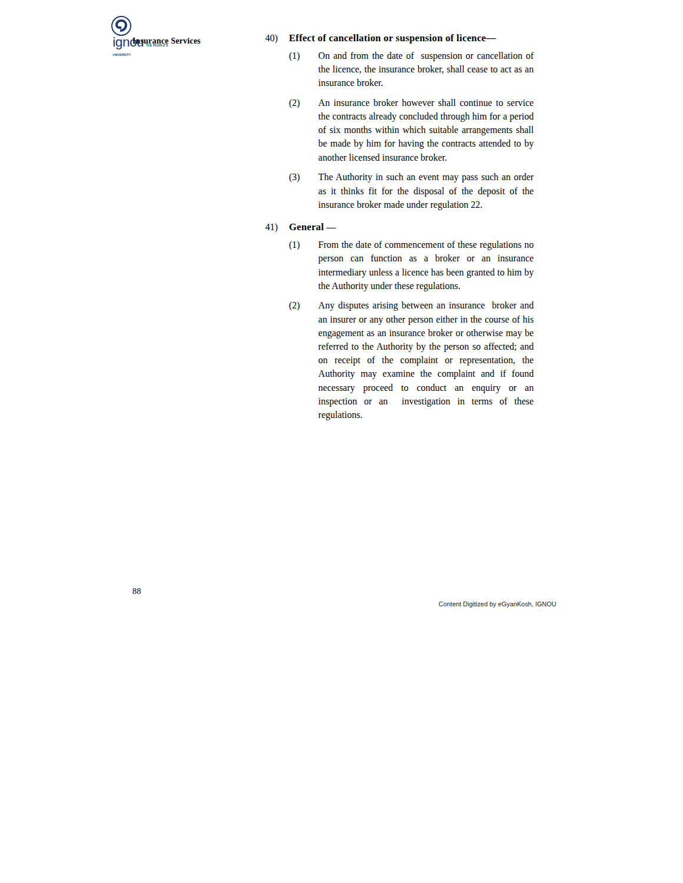ignou THE PEOPLE'S
UNIVERSITY
Insurance Services
40) Effect of cancellation or suspension of licence—
(1) On and from the date of suspension or cancellation of the licence, the insurance broker, shall cease to act as an insurance broker.
(2) An insurance broker however shall continue to service the contracts already concluded through him for a period of six months within which suitable arrangements shall be made by him for having the contracts attended to by another licensed insurance broker.
(3) The Authority in such an event may pass such an order as it thinks fit for the disposal of the deposit of the insurance broker made under regulation 22.
41) General —
(1) From the date of commencement of these regulations no person can function as a broker or an insurance intermediary unless a licence has been granted to him by the Authority under these regulations.
(2) Any disputes arising between an insurance broker and an insurer or any other person either in the course of his engagement as an insurance broker or otherwise may be referred to the Authority by the person so affected; and on receipt of the complaint or representation, the Authority may examine the complaint and if found necessary proceed to conduct an enquiry or an inspection or an investigation in terms of these regulations.
88
Content Digitized by eGyanKosh, IGNOU